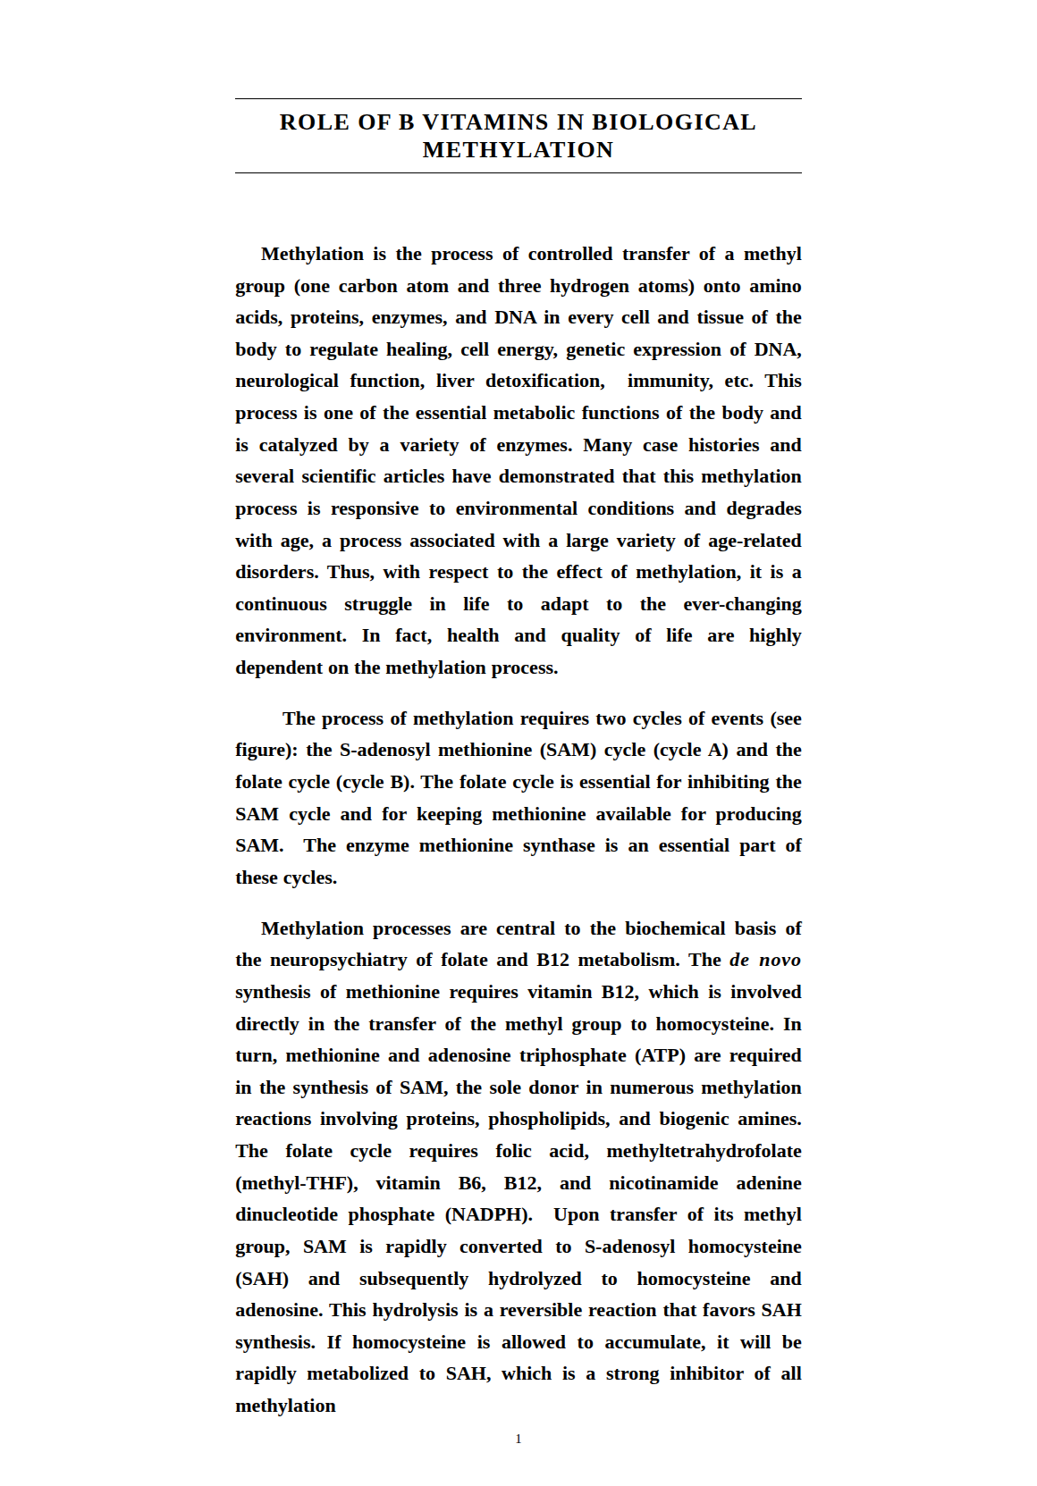ROLE OF B VITAMINS IN BIOLOGICAL METHYLATION
Methylation is the process of controlled transfer of a methyl group (one carbon atom and three hydrogen atoms) onto amino acids, proteins, enzymes, and DNA in every cell and tissue of the body to regulate healing, cell energy, genetic expression of DNA, neurological function, liver detoxification, immunity, etc. This process is one of the essential metabolic functions of the body and is catalyzed by a variety of enzymes. Many case histories and several scientific articles have demonstrated that this methylation process is responsive to environmental conditions and degrades with age, a process associated with a large variety of age-related disorders. Thus, with respect to the effect of methylation, it is a continuous struggle in life to adapt to the ever-changing environment. In fact, health and quality of life are highly dependent on the methylation process.
The process of methylation requires two cycles of events (see figure): the S-adenosyl methionine (SAM) cycle (cycle A) and the folate cycle (cycle B). The folate cycle is essential for inhibiting the SAM cycle and for keeping methionine available for producing SAM. The enzyme methionine synthase is an essential part of these cycles.
Methylation processes are central to the biochemical basis of the neuropsychiatry of folate and B12 metabolism. The de novo synthesis of methionine requires vitamin B12, which is involved directly in the transfer of the methyl group to homocysteine. In turn, methionine and adenosine triphosphate (ATP) are required in the synthesis of SAM, the sole donor in numerous methylation reactions involving proteins, phospholipids, and biogenic amines. The folate cycle requires folic acid, methyltetrahydrofolate (methyl-THF), vitamin B6, B12, and nicotinamide adenine dinucleotide phosphate (NADPH). Upon transfer of its methyl group, SAM is rapidly converted to S-adenosyl homocysteine (SAH) and subsequently hydrolyzed to homocysteine and adenosine. This hydrolysis is a reversible reaction that favors SAH synthesis. If homocysteine is allowed to accumulate, it will be rapidly metabolized to SAH, which is a strong inhibitor of all methylation
1